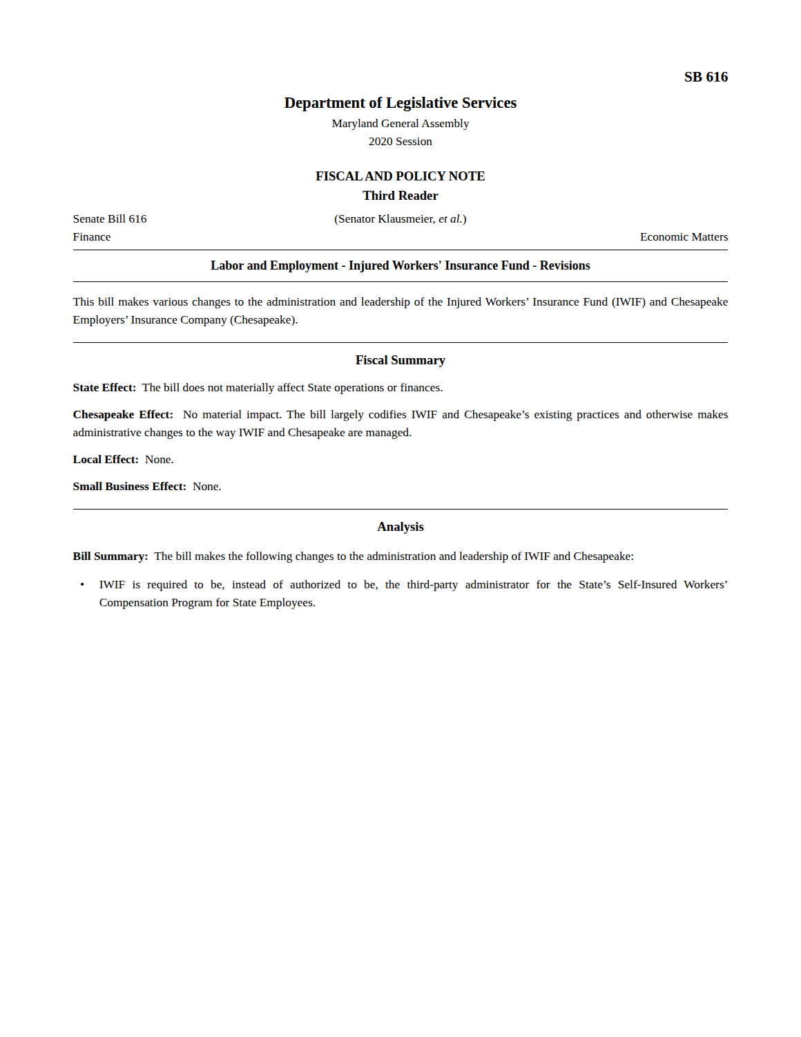SB 616
Department of Legislative Services
Maryland General Assembly
2020 Session
FISCAL AND POLICY NOTE
Third Reader
| Senate Bill 616 | (Senator Klausmeier, et al. ) | |
| Finance | | Economic Matters |
Labor and Employment - Injured Workers' Insurance Fund - Revisions
This bill makes various changes to the administration and leadership of the Injured Workers’ Insurance Fund (IWIF) and Chesapeake Employers’ Insurance Company (Chesapeake).
Fiscal Summary
State Effect: The bill does not materially affect State operations or finances.
Chesapeake Effect: No material impact. The bill largely codifies IWIF and Chesapeake’s existing practices and otherwise makes administrative changes to the way IWIF and Chesapeake are managed.
Local Effect: None.
Small Business Effect: None.
Analysis
Bill Summary: The bill makes the following changes to the administration and leadership of IWIF and Chesapeake:
IWIF is required to be, instead of authorized to be, the third-party administrator for the State’s Self-Insured Workers’ Compensation Program for State Employees.